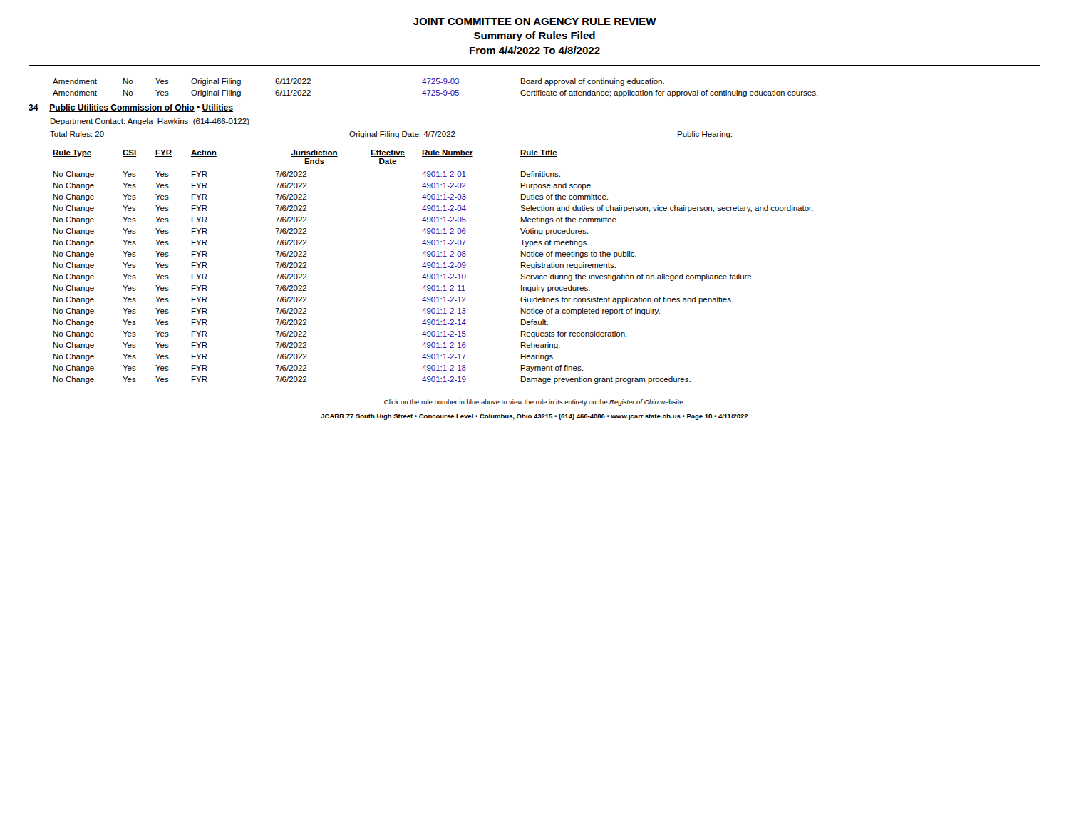JOINT COMMITTEE ON AGENCY RULE REVIEW
Summary of Rules Filed
From 4/4/2022 To 4/8/2022
| Amendment | No | Yes | Original Filing | 6/11/2022 | | 4725-9-03 | Board approval of continuing education. |
| Amendment | No | Yes | Original Filing | 6/11/2022 | | 4725-9-05 | Certificate of attendance; application for approval of continuing education courses. |
34 Public Utilities Commission of Ohio • Utilities
Department Contact: Angela Hawkins (614-466-0122)
Total Rules: 20 Original Filing Date: 4/7/2022 Public Hearing:
| Rule Type | CSI | FYR | Action | Jurisdiction Ends | Effective Date | Rule Number | Rule Title |
| No Change | Yes | Yes | FYR | 7/6/2022 | | 4901:1-2-01 | Definitions. |
| No Change | Yes | Yes | FYR | 7/6/2022 | | 4901:1-2-02 | Purpose and scope. |
| No Change | Yes | Yes | FYR | 7/6/2022 | | 4901:1-2-03 | Duties of the committee. |
| No Change | Yes | Yes | FYR | 7/6/2022 | | 4901:1-2-04 | Selection and duties of chairperson, vice chairperson, secretary, and coordinator. |
| No Change | Yes | Yes | FYR | 7/6/2022 | | 4901:1-2-05 | Meetings of the committee. |
| No Change | Yes | Yes | FYR | 7/6/2022 | | 4901:1-2-06 | Voting procedures. |
| No Change | Yes | Yes | FYR | 7/6/2022 | | 4901:1-2-07 | Types of meetings. |
| No Change | Yes | Yes | FYR | 7/6/2022 | | 4901:1-2-08 | Notice of meetings to the public. |
| No Change | Yes | Yes | FYR | 7/6/2022 | | 4901:1-2-09 | Registration requirements. |
| No Change | Yes | Yes | FYR | 7/6/2022 | | 4901:1-2-10 | Service during the investigation of an alleged compliance failure. |
| No Change | Yes | Yes | FYR | 7/6/2022 | | 4901:1-2-11 | Inquiry procedures. |
| No Change | Yes | Yes | FYR | 7/6/2022 | | 4901:1-2-12 | Guidelines for consistent application of fines and penalties. |
| No Change | Yes | Yes | FYR | 7/6/2022 | | 4901:1-2-13 | Notice of a completed report of inquiry. |
| No Change | Yes | Yes | FYR | 7/6/2022 | | 4901:1-2-14 | Default. |
| No Change | Yes | Yes | FYR | 7/6/2022 | | 4901:1-2-15 | Requests for reconsideration. |
| No Change | Yes | Yes | FYR | 7/6/2022 | | 4901:1-2-16 | Rehearing. |
| No Change | Yes | Yes | FYR | 7/6/2022 | | 4901:1-2-17 | Hearings. |
| No Change | Yes | Yes | FYR | 7/6/2022 | | 4901:1-2-18 | Payment of fines. |
| No Change | Yes | Yes | FYR | 7/6/2022 | | 4901:1-2-19 | Damage prevention grant program procedures. |
Click on the rule number in blue above to view the rule in its entirety on the Register of Ohio website.
JCARR 77 South High Street • Concourse Level • Columbus, Ohio 43215 • (614) 466-4086 • www.jcarr.state.oh.us • Page 18 • 4/11/2022